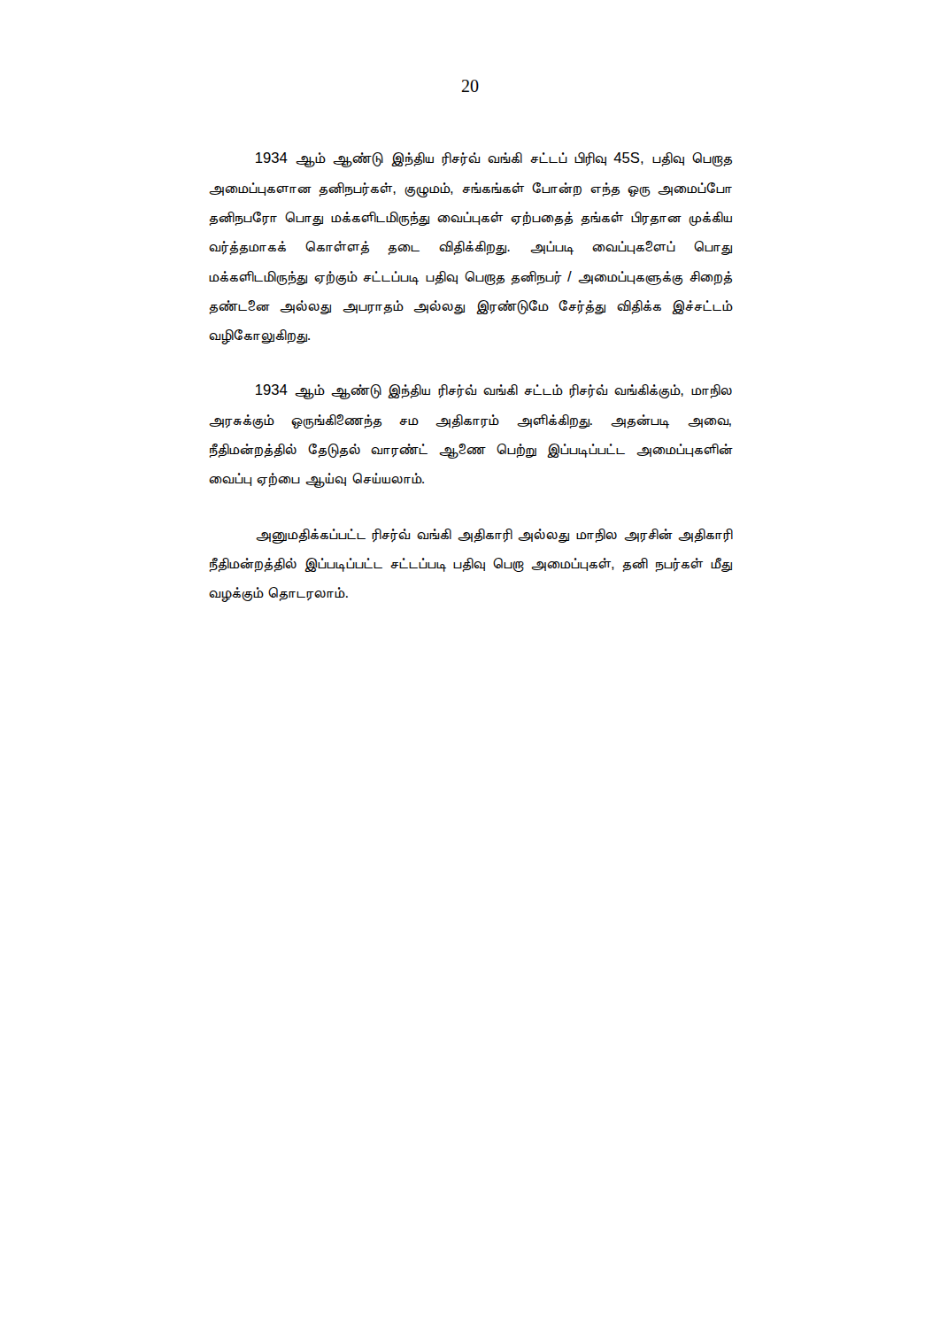20
1934 ஆம் ஆண்டு இந்திய ரிசர்வ் வங்கி சட்டப் பிரிவு 45S, பதிவு பெறாத அமைப்புகளான தனிநபர்கள், குழுமம், சங்கங்கள் போன்ற எந்த ஒரு அமைப்போ தனிநபரோ பொது மக்களிடமிருந்து வைப்புகள் ஏற்பதைத் தங்கள் பிரதான முக்கிய வர்த்தமாகக் கொள்ளத் தடை விதிக்கிறது. அப்படி வைப்புகளைப் பொது மக்களிடமிருந்து ஏற்கும் சட்டப்படி பதிவு பெறாத தனிநபர் / அமைப்புகளுக்கு சிறைத் தண்டனை அல்லது அபராதம் அல்லது இரண்டுமே சேர்த்து விதிக்க இச்சட்டம் வழிகோலுகிறது.
1934 ஆம் ஆண்டு இந்திய ரிசர்வ் வங்கி சட்டம் ரிசர்வ் வங்கிக்கும், மாநில அரசுக்கும் ஒருங்கிணைந்த சம அதிகாரம் அளிக்கிறது. அதன்படி அவை, நீதிமன்றத்தில் தேடுதல் வாரண்ட் ஆணை பெற்று இப்படிப்பட்ட அமைப்புகளின் வைப்பு ஏற்பை ஆய்வு செய்யலாம்.
அனுமதிக்கப்பட்ட ரிசர்வ் வங்கி அதிகாரி அல்லது மாநில அரசின் அதிகாரி நீதிமன்றத்தில் இப்படிப்பட்ட சட்டப்படி பதிவு பெறா அமைப்புகள், தனி நபர்கள் மீது வழக்கும் தொடரலாம்.